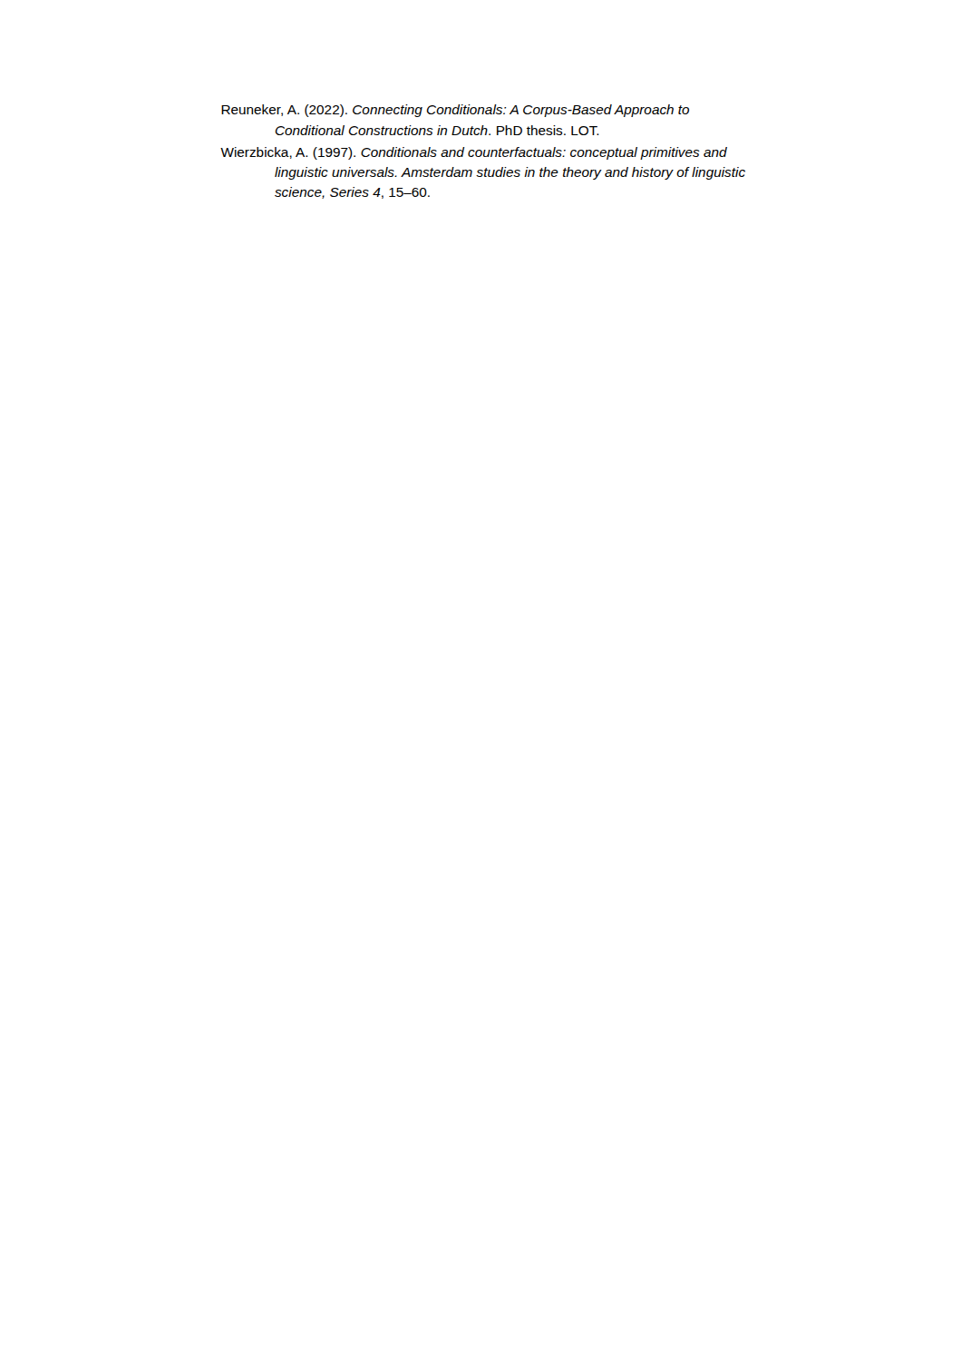Reuneker, A. (2022). Connecting Conditionals: A Corpus-Based Approach to Conditional Constructions in Dutch. PhD thesis. LOT.
Wierzbicka, A. (1997). Conditionals and counterfactuals: conceptual primitives and linguistic universals. Amsterdam studies in the theory and history of linguistic science, Series 4, 15–60.